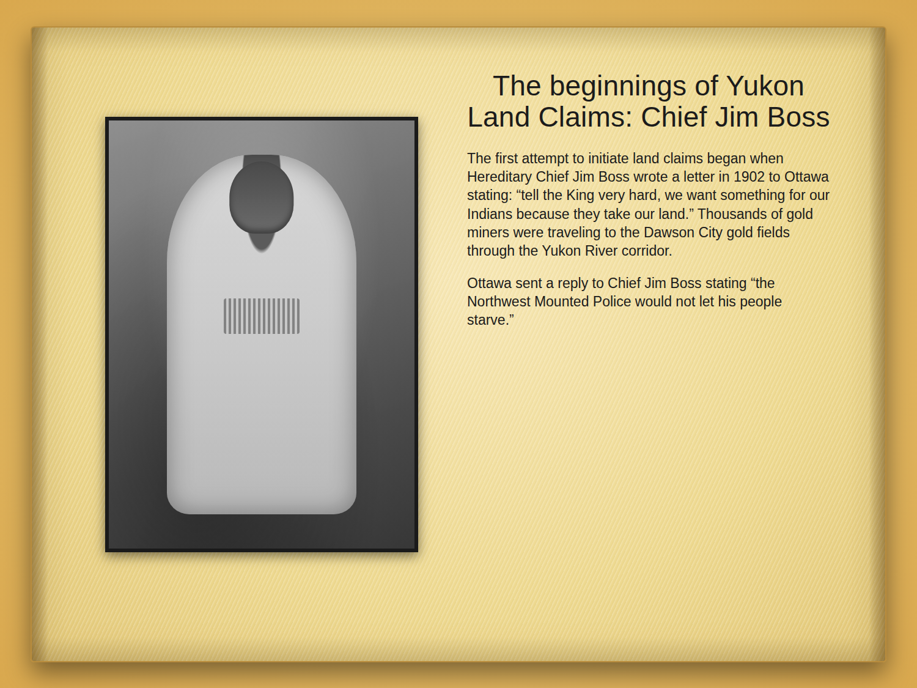Hereditary Chief Jim Boss
The beginnings of Yukon Land Claims: Chief Jim Boss
The first attempt to initiate land claims began when Hereditary Chief Jim Boss wrote a letter in 1902 to Ottawa stating: “tell the King very hard, we want something for our Indians because they take our land.” Thousands of gold miners were traveling to the Dawson City gold fields through the Yukon River corridor.
Ottawa sent a reply to Chief Jim Boss stating “the Northwest Mounted Police would not let his people starve.”